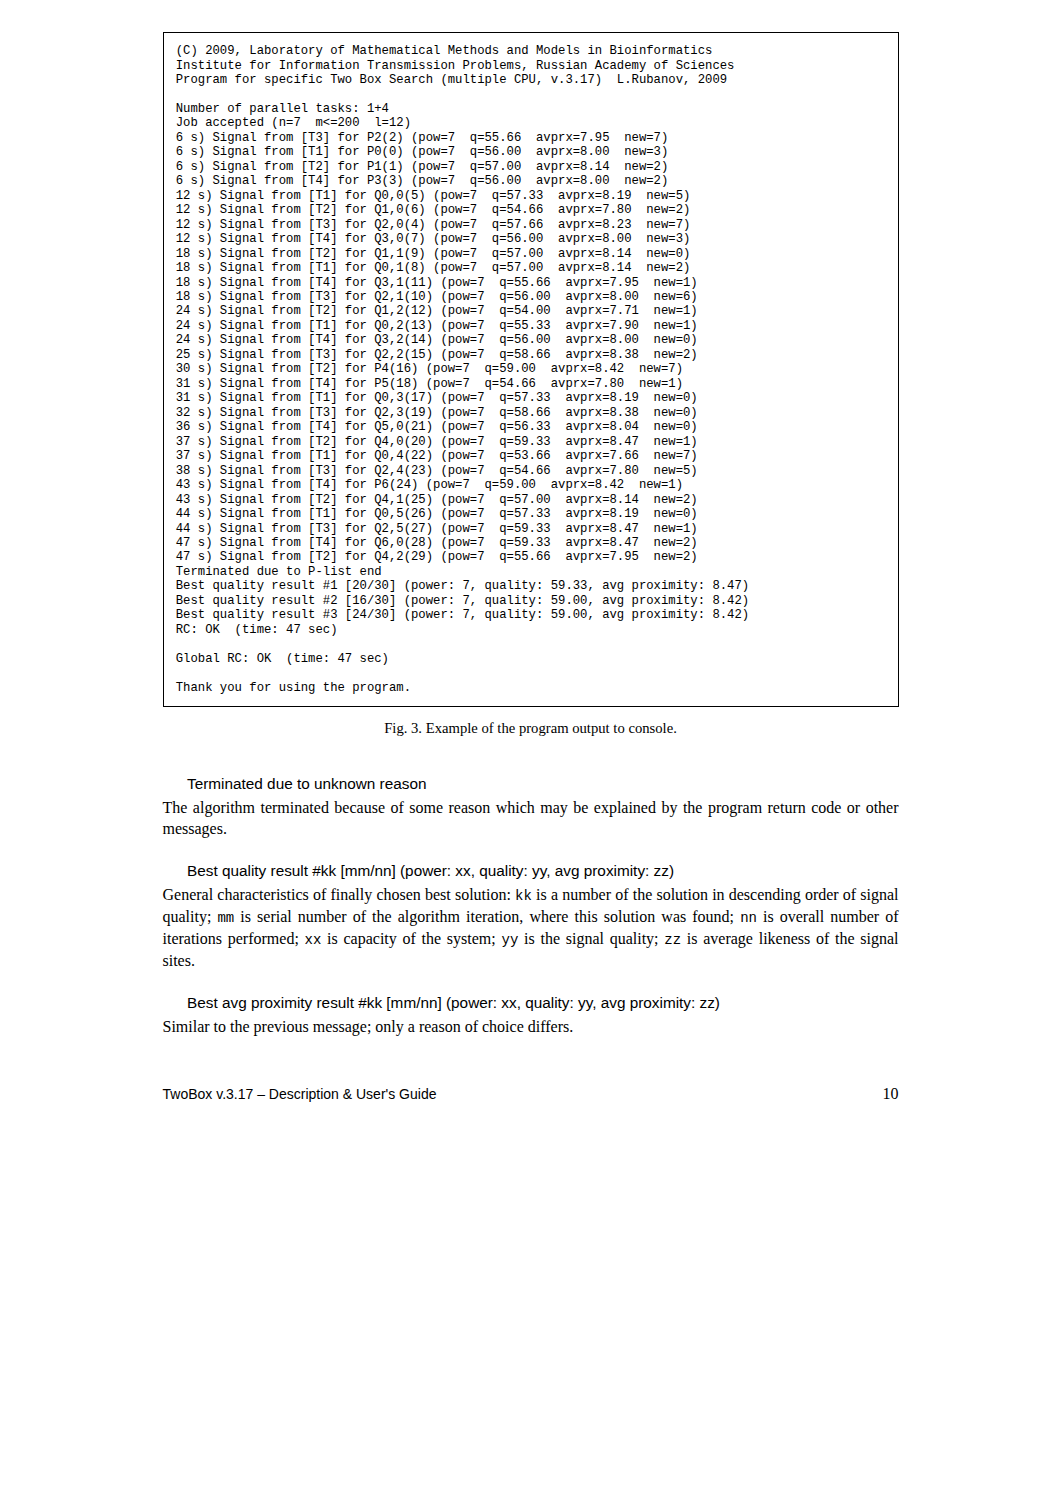(C) 2009, Laboratory of Mathematical Methods and Models in Bioinformatics
Institute for Information Transmission Problems, Russian Academy of Sciences
Program for specific Two Box Search (multiple CPU, v.3.17)  L.Rubanov, 2009

Number of parallel tasks: 1+4
Job accepted (n=7  m<=200  l=12)
6 s) Signal from [T3] for P2(2) (pow=7  q=55.66  avprx=7.95  new=7)
6 s) Signal from [T1] for P0(0) (pow=7  q=56.00  avprx=8.00  new=3)
6 s) Signal from [T2] for P1(1) (pow=7  q=57.00  avprx=8.14  new=2)
6 s) Signal from [T4] for P3(3) (pow=7  q=56.00  avprx=8.00  new=2)
12 s) Signal from [T1] for Q0,0(5) (pow=7  q=57.33  avprx=8.19  new=5)
12 s) Signal from [T2] for Q1,0(6) (pow=7  q=54.66  avprx=7.80  new=2)
12 s) Signal from [T3] for Q2,0(4) (pow=7  q=57.66  avprx=8.23  new=7)
12 s) Signal from [T4] for Q3,0(7) (pow=7  q=56.00  avprx=8.00  new=3)
18 s) Signal from [T2] for Q1,1(9) (pow=7  q=57.00  avprx=8.14  new=0)
18 s) Signal from [T1] for Q0,1(8) (pow=7  q=57.00  avprx=8.14  new=2)
18 s) Signal from [T4] for Q3,1(11) (pow=7  q=55.66  avprx=7.95  new=1)
18 s) Signal from [T3] for Q2,1(10) (pow=7  q=56.00  avprx=8.00  new=6)
24 s) Signal from [T2] for Q1,2(12) (pow=7  q=54.00  avprx=7.71  new=1)
24 s) Signal from [T1] for Q0,2(13) (pow=7  q=55.33  avprx=7.90  new=1)
24 s) Signal from [T4] for Q3,2(14) (pow=7  q=56.00  avprx=8.00  new=0)
25 s) Signal from [T3] for Q2,2(15) (pow=7  q=58.66  avprx=8.38  new=2)
30 s) Signal from [T2] for P4(16) (pow=7  q=59.00  avprx=8.42  new=7)
31 s) Signal from [T4] for P5(18) (pow=7  q=54.66  avprx=7.80  new=1)
31 s) Signal from [T1] for Q0,3(17) (pow=7  q=57.33  avprx=8.19  new=0)
32 s) Signal from [T3] for Q2,3(19) (pow=7  q=58.66  avprx=8.38  new=0)
36 s) Signal from [T4] for Q5,0(21) (pow=7  q=56.33  avprx=8.04  new=0)
37 s) Signal from [T2] for Q4,0(20) (pow=7  q=59.33  avprx=8.47  new=1)
37 s) Signal from [T1] for Q0,4(22) (pow=7  q=53.66  avprx=7.66  new=7)
38 s) Signal from [T3] for Q2,4(23) (pow=7  q=54.66  avprx=7.80  new=5)
43 s) Signal from [T4] for P6(24) (pow=7  q=59.00  avprx=8.42  new=1)
43 s) Signal from [T2] for Q4,1(25) (pow=7  q=57.00  avprx=8.14  new=2)
44 s) Signal from [T1] for Q0,5(26) (pow=7  q=57.33  avprx=8.19  new=0)
44 s) Signal from [T3] for Q2,5(27) (pow=7  q=59.33  avprx=8.47  new=1)
47 s) Signal from [T4] for Q6,0(28) (pow=7  q=59.33  avprx=8.47  new=2)
47 s) Signal from [T2] for Q4,2(29) (pow=7  q=55.66  avprx=7.95  new=2)
Terminated due to P-list end
Best quality result #1 [20/30] (power: 7, quality: 59.33, avg proximity: 8.47)
Best quality result #2 [16/30] (power: 7, quality: 59.00, avg proximity: 8.42)
Best quality result #3 [24/30] (power: 7, quality: 59.00, avg proximity: 8.42)
RC: OK  (time: 47 sec)

Global RC: OK  (time: 47 sec)

Thank you for using the program.
Fig. 3. Example of the program output to console.
Terminated due to unknown reason
The algorithm terminated because of some reason which may be explained by the program return code or other messages.
Best quality result #kk [mm/nn] (power: xx, quality: yy, avg proximity: zz)
General characteristics of finally chosen best solution: kk is a number of the solution in descending order of signal quality; mm is serial number of the algorithm iteration, where this solution was found; nn is overall number of iterations performed; xx is capacity of the system; yy is the signal quality; zz is average likeness of the signal sites.
Best avg proximity result #kk [mm/nn] (power: xx, quality: yy, avg proximity: zz)
Similar to the previous message; only a reason of choice differs.
TwoBox v.3.17 – Description & User's Guide 10